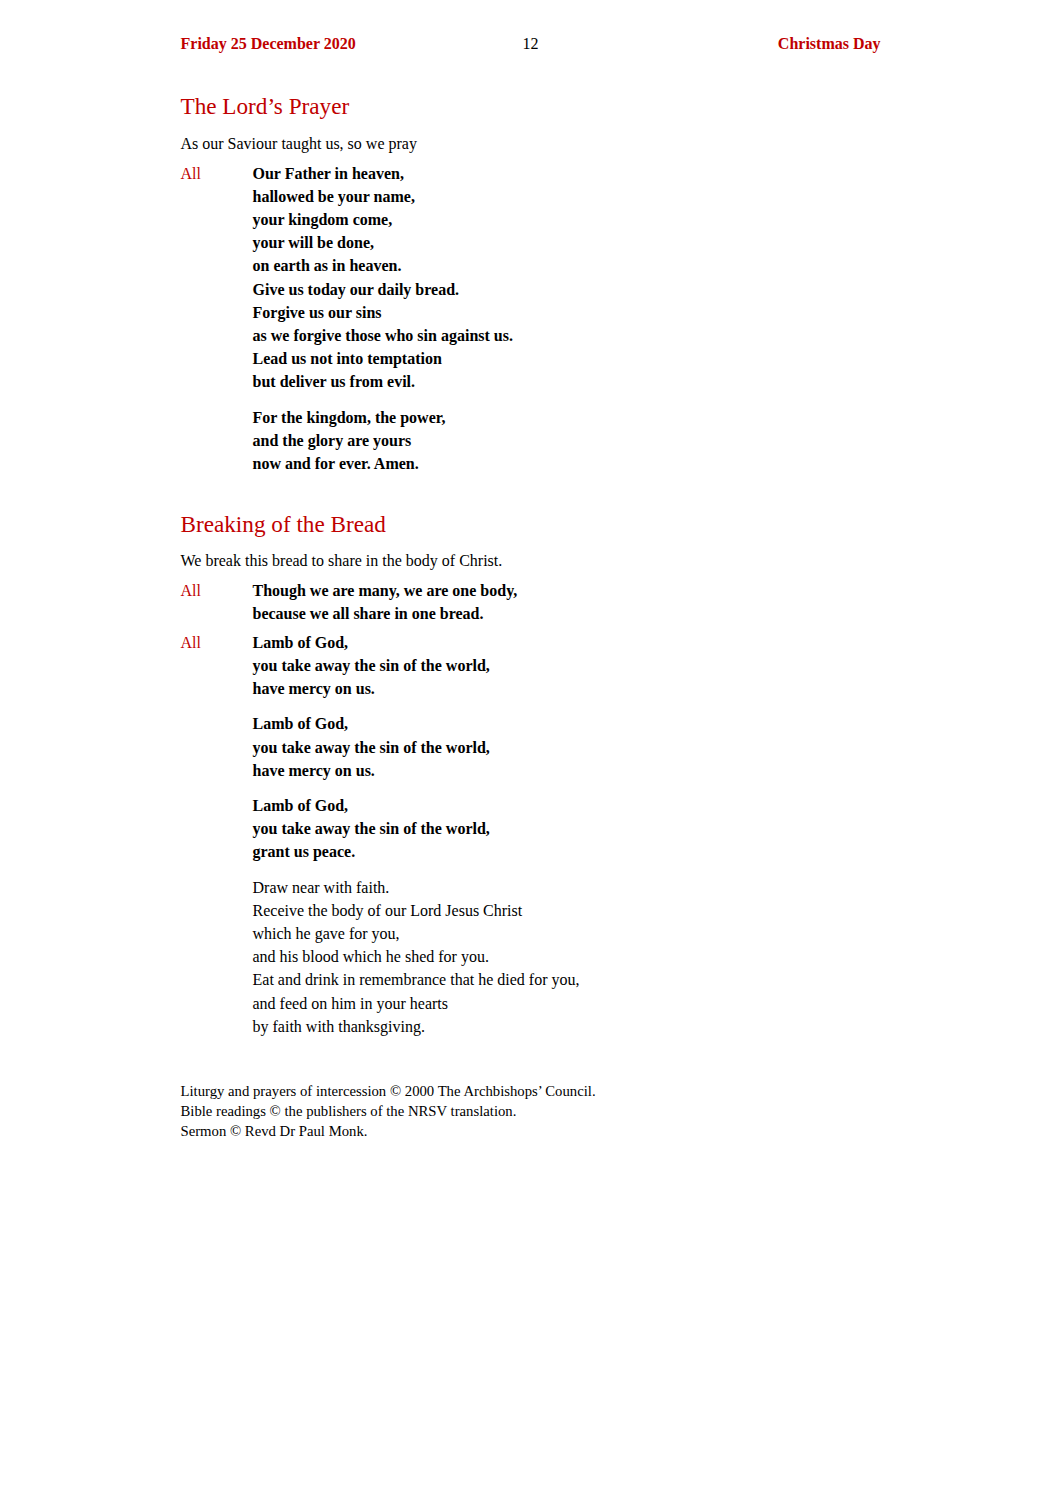Friday 25 December 2020
12
Christmas Day
The Lord’s Prayer
As our Saviour taught us, so we pray
All
Our Father in heaven,
hallowed be your name,
your kingdom come,
your will be done,
on earth as in heaven.
Give us today our daily bread.
Forgive us our sins
as we forgive those who sin against us.
Lead us not into temptation
but deliver us from evil.
For the kingdom, the power,
and the glory are yours
now and for ever. Amen.
Breaking of the Bread
We break this bread to share in the body of Christ.
All
Though we are many, we are one body,
because we all share in one bread.
All
Lamb of God,
you take away the sin of the world,
have mercy on us.
Lamb of God,
you take away the sin of the world,
have mercy on us.
Lamb of God,
you take away the sin of the world,
grant us peace.
Draw near with faith.
Receive the body of our Lord Jesus Christ
which he gave for you,
and his blood which he shed for you.
Eat and drink in remembrance that he died for you,
and feed on him in your hearts
by faith with thanksgiving.
Liturgy and prayers of intercession © 2000 The Archbishops’ Council.
Bible readings © the publishers of the NRSV translation.
Sermon © Revd Dr Paul Monk.